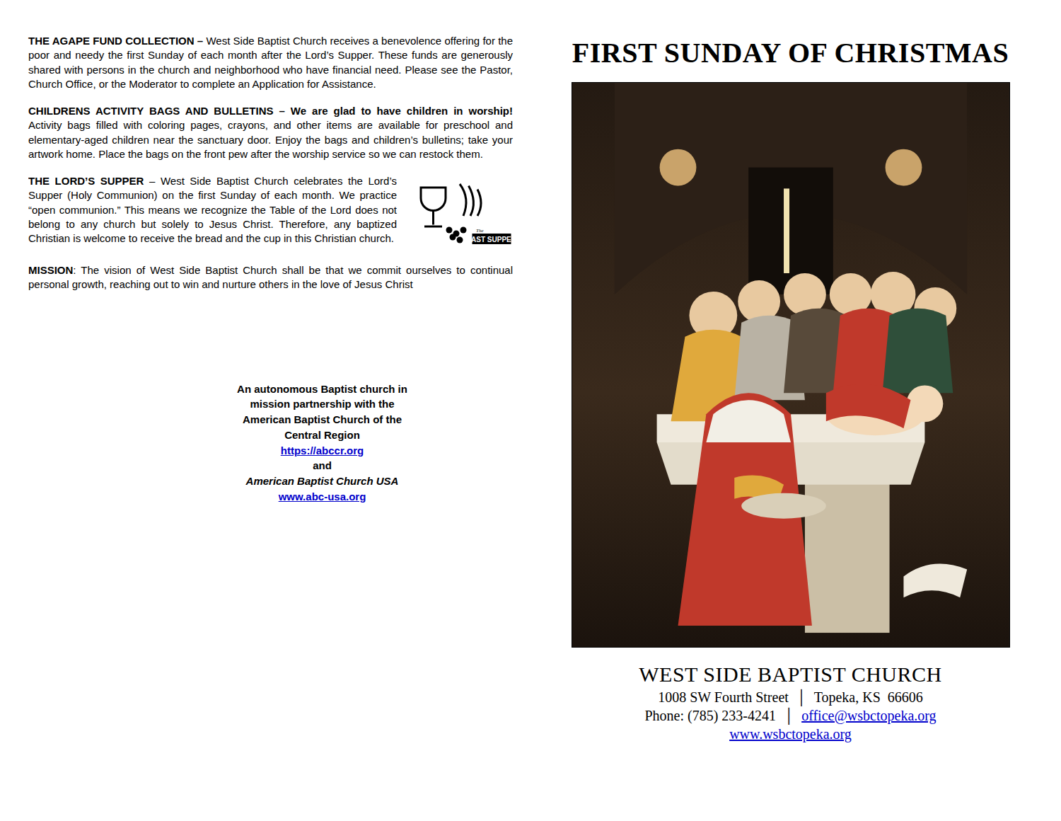THE AGAPE FUND COLLECTION – West Side Baptist Church receives a benevolence offering for the poor and needy the first Sunday of each month after the Lord’s Supper. These funds are generously shared with persons in the church and neighborhood who have financial need. Please see the Pastor, Church Office, or the Moderator to complete an Application for Assistance.
CHILDRENS ACTIVITY BAGS AND BULLETINS – We are glad to have children in worship! Activity bags filled with coloring pages, crayons, and other items are available for preschool and elementary-aged children near the sanctuary door. Enjoy the bags and children’s bulletins; take your artwork home. Place the bags on the front pew after the worship service so we can restock them.
THE LORD’S SUPPER – West Side Baptist Church celebrates the Lord’s Supper (Holy Communion) on the first Sunday of each month. We practice “open communion.” This means we recognize the Table of the Lord does not belong to any church but solely to Jesus Christ. Therefore, any baptized Christian is welcome to receive the bread and the cup in this Christian church.
MISSION: The vision of West Side Baptist Church shall be that we commit ourselves to continual personal growth, reaching out to win and nurture others in the love of Jesus Christ
An autonomous Baptist church in
mission partnership with the
American Baptist Church of the
Central Region
https://abccr.org
and
American Baptist Church USA
www.abc-usa.org
FIRST SUNDAY OF CHRISTMAS
WEST SIDE BAPTIST CHURCH
1008 SW Fourth Street │ Topeka, KS 66606
Phone: (785) 233-4241 │ office@wsbctopeka.org
www.wsbctopeka.org